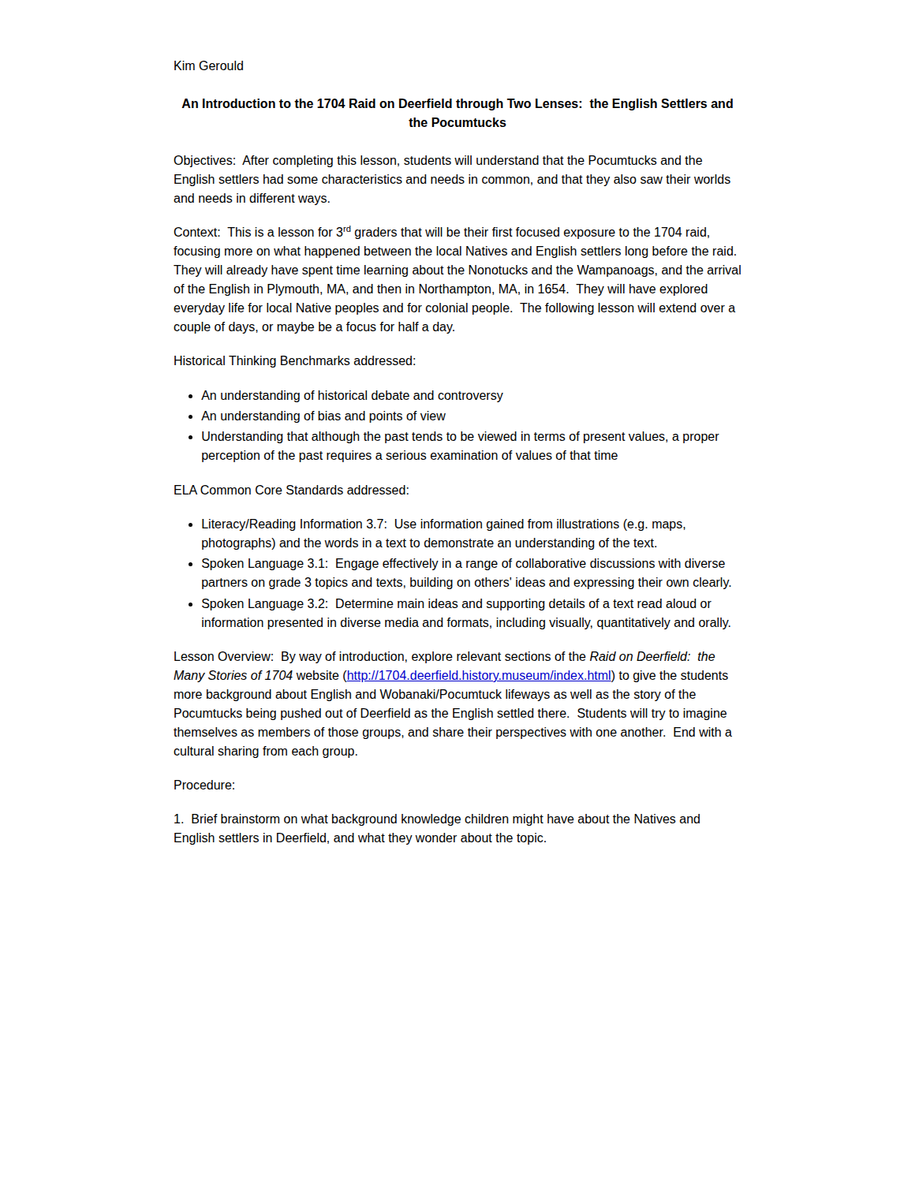Kim Gerould
An Introduction to the 1704 Raid on Deerfield through Two Lenses: the English Settlers and the Pocumtucks
Objectives: After completing this lesson, students will understand that the Pocumtucks and the English settlers had some characteristics and needs in common, and that they also saw their worlds and needs in different ways.
Context: This is a lesson for 3rd graders that will be their first focused exposure to the 1704 raid, focusing more on what happened between the local Natives and English settlers long before the raid. They will already have spent time learning about the Nonotucks and the Wampanoags, and the arrival of the English in Plymouth, MA, and then in Northampton, MA, in 1654. They will have explored everyday life for local Native peoples and for colonial people. The following lesson will extend over a couple of days, or maybe be a focus for half a day.
Historical Thinking Benchmarks addressed:
An understanding of historical debate and controversy
An understanding of bias and points of view
Understanding that although the past tends to be viewed in terms of present values, a proper perception of the past requires a serious examination of values of that time
ELA Common Core Standards addressed:
Literacy/Reading Information 3.7: Use information gained from illustrations (e.g. maps, photographs) and the words in a text to demonstrate an understanding of the text.
Spoken Language 3.1: Engage effectively in a range of collaborative discussions with diverse partners on grade 3 topics and texts, building on others' ideas and expressing their own clearly.
Spoken Language 3.2: Determine main ideas and supporting details of a text read aloud or information presented in diverse media and formats, including visually, quantitatively and orally.
Lesson Overview: By way of introduction, explore relevant sections of the Raid on Deerfield: the Many Stories of 1704 website (http://1704.deerfield.history.museum/index.html) to give the students more background about English and Wobanaki/Pocumtuck lifeways as well as the story of the Pocumtucks being pushed out of Deerfield as the English settled there. Students will try to imagine themselves as members of those groups, and share their perspectives with one another. End with a cultural sharing from each group.
Procedure:
1. Brief brainstorm on what background knowledge children might have about the Natives and English settlers in Deerfield, and what they wonder about the topic.